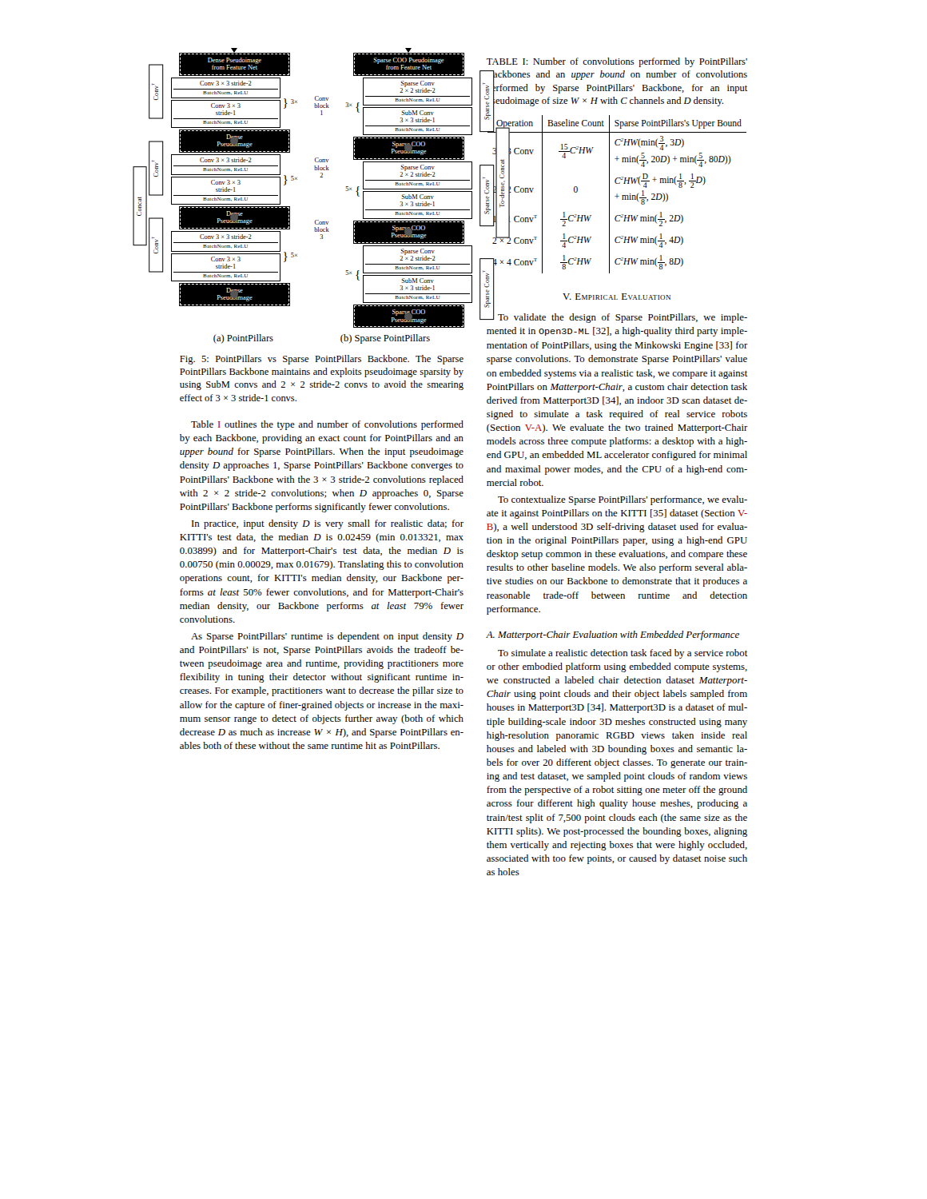Concat
ConvT
ConvT
ConvT
Dense Pseudoimage
from Feature Net
Conv 3 × 3 stride-2BatchNorm, ReLU
Conv 3 × 3
stride-1BatchNorm, ReLU
}3×
Dense
Pseudoimage
Conv 3 × 3 stride-2BatchNorm, ReLU
Conv 3 × 3
stride-1BatchNorm, ReLU
}5×
Dense
Pseudoimage
Conv 3 × 3 stride-2BatchNorm, ReLU
Conv 3 × 3
stride-1BatchNorm, ReLU
}5×
Dense
Pseudoimage
Conv
block
1
Conv
block
2
Conv
block
3
Sparse COO Pseudoimage
from Feature Net
3×{
Sparse Conv
2 × 2 stride-2BatchNorm, ReLU
SubM Conv
3 × 3 stride-1BatchNorm, ReLU
Sparse COO
Pseudoimage
5×{
Sparse Conv
2 × 2 stride-2BatchNorm, ReLU
SubM Conv
3 × 3 stride-1BatchNorm, ReLU
Sparse COO
Pseudoimage
5×{
Sparse Conv
2 × 2 stride-2BatchNorm, ReLU
SubM Conv
3 × 3 stride-1BatchNorm, ReLU
Sparse COO
Pseudoimage
Sparse ConvT
Sparse ConvT
Sparse ConvT
To-dense, Concat
(a) PointPillars (b) Sparse PointPillars
Fig. 5: PointPillars vs Sparse PointPillars Backbone. The Sparse PointPillars Backbone maintains and exploits pseudoimage sparsity by using SubM convs and 2 × 2 stride-2 convs to avoid the smearing effect of 3 × 3 stride-1 convs.
Table I outlines the type and number of convolutions performed by each Backbone, providing an exact count for PointPillars and an upper bound for Sparse PointPillars. When the input pseudoimage density D approaches 1, Sparse PointPillars' Backbone converges to PointPillars' Backbone with the 3 × 3 stride-2 convolutions replaced with 2 × 2 stride-2 convolutions; when D approaches 0, Sparse PointPillars' Backbone performs significantly fewer convolutions.
In practice, input density D is very small for realistic data; for KITTI's test data, the median D is 0.02459 (min 0.013321, max 0.03899) and for Matterport-Chair's test data, the median D is 0.00750 (min 0.00029, max 0.01679). Translating this to convolution operations count, for KITTI's median density, our Backbone performs at least 50% fewer convolutions, and for Matterport-Chair's median density, our Backbone performs at least 79% fewer convolutions.
As Sparse PointPillars' runtime is dependent on input density D and PointPillars' is not, Sparse PointPillars avoids the tradeoff between pseudoimage area and runtime, providing practitioners more flexibility in tuning their detector without significant runtime increases. For example, practitioners want to decrease the pillar size to allow for the capture of finer-grained objects or increase in the maximum sensor range to detect of objects further away (both of which decrease D as much as increase W × H), and Sparse PointPillars enables both of these without the same runtime hit as PointPillars.
TABLE I: Number of convolutions performed by PointPillars' Backbones and an upper bound on number of convolutions performed by Sparse PointPillars' Backbone, for an input pseudoimage of size W × H with C channels and D density.
| Operation | Baseline Count | Sparse PointPillars's Upper Bound |
| --- | --- | --- |
| 3 × 3 Conv | 15 4 C 2 HW | C 2 HW (min( 3 4 , 3 D ) + min( 5 4 , 20 D ) + min( 5 4 , 80 D )) |
| 2 × 2 Conv | 0 | C 2 HW ( D 4 + min( 1 8 , 1 2 D ) + min( 1 8 , 2 D )) |
| 1 × 1 Conv T | 1 2 C 2 HW | C 2 HW min( 1 2 , 2 D ) |
| 2 × 2 Conv T | 1 4 C 2 HW | C 2 HW min( 1 4 , 4 D ) |
| 4 × 4 Conv T | 1 8 C 2 HW | C 2 HW min( 1 8 , 8 D ) |
V. Empirical Evaluation
To validate the design of Sparse PointPillars, we implemented it in Open3D-ML [32], a high-quality third party implementation of PointPillars, using the Minkowski Engine [33] for sparse convolutions. To demonstrate Sparse PointPillars' value on embedded systems via a realistic task, we compare it against PointPillars on Matterport-Chair, a custom chair detection task derived from Matterport3D [34], an indoor 3D scan dataset designed to simulate a task required of real service robots (Section V-A). We evaluate the two trained Matterport-Chair models across three compute platforms: a desktop with a high-end GPU, an embedded ML accelerator configured for minimal and maximal power modes, and the CPU of a high-end commercial robot.
To contextualize Sparse PointPillars' performance, we evaluate it against PointPillars on the KITTI [35] dataset (Section V-B), a well understood 3D self-driving dataset used for evaluation in the original PointPillars paper, using a high-end GPU desktop setup common in these evaluations, and compare these results to other baseline models. We also perform several ablative studies on our Backbone to demonstrate that it produces a reasonable trade-off between runtime and detection performance.
A. Matterport-Chair Evaluation with Embedded Performance
To simulate a realistic detection task faced by a service robot or other embodied platform using embedded compute systems, we constructed a labeled chair detection dataset Matterport-Chair using point clouds and their object labels sampled from houses in Matterport3D [34]. Matterport3D is a dataset of multiple building-scale indoor 3D meshes constructed using many high-resolution panoramic RGBD views taken inside real houses and labeled with 3D bounding boxes and semantic labels for over 20 different object classes. To generate our training and test dataset, we sampled point clouds of random views from the perspective of a robot sitting one meter off the ground across four different high quality house meshes, producing a train/test split of 7,500 point clouds each (the same size as the KITTI splits). We post-processed the bounding boxes, aligning them vertically and rejecting boxes that were highly occluded, associated with too few points, or caused by dataset noise such as holes